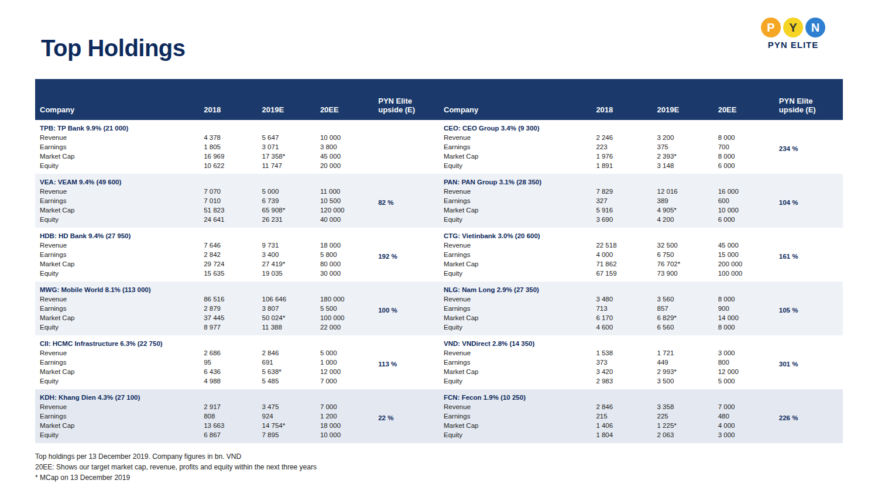PYN
PYN ELITE
Top Holdings
| Company | 2018 | 2019E | 20EE | PYN Elite upside (E) |
| --- | --- | --- | --- | --- |
| TPB: TP Bank 9.9% (21 000) | | | | |
| Revenue | 4 378 | 5 647 | 10 000 |
| Earnings | 1 805 | 3 071 | 3 800 |
| Market Cap | 16 969 | 17 358* | 45 000 |
| Equity | 10 622 | 11 747 | 20 000 |
| VEA: VEAM 9.4% (49 600) | | | | 82 % |
| Revenue | 7 070 | 5 000 | 11 000 |
| Earnings | 7 010 | 6 739 | 10 500 |
| Market Cap | 51 823 | 65 908* | 120 000 |
| Equity | 24 641 | 26 231 | 40 000 |
| HDB: HD Bank 9.4% (27 950) | | | | 192 % |
| Revenue | 7 646 | 9 731 | 18 000 |
| Earnings | 2 842 | 3 400 | 5 800 |
| Market Cap | 29 724 | 27 419* | 80 000 |
| Equity | 15 635 | 19 035 | 30 000 |
| MWG: Mobile World 8.1% (113 000) | | | | 100 % |
| Revenue | 86 516 | 106 646 | 180 000 |
| Earnings | 2 879 | 3 807 | 5 500 |
| Market Cap | 37 445 | 50 024* | 100 000 |
| Equity | 8 977 | 11 388 | 22 000 |
| CII: HCMC Infrastructure 6.3% (22 750) | | | | 113 % |
| Revenue | 2 686 | 2 846 | 5 000 |
| Earnings | 95 | 691 | 1 000 |
| Market Cap | 6 436 | 5 638* | 12 000 |
| Equity | 4 988 | 5 485 | 7 000 |
| KDH: Khang Dien 4.3% (27 100) | | | | 22 % |
| Revenue | 2 917 | 3 475 | 7 000 |
| Earnings | 808 | 924 | 1 200 |
| Market Cap | 13 663 | 14 754* | 18 000 |
| Equity | 6 867 | 7 895 | 10 000 |
| Company | 2018 | 2019E | 20EE | PYN Elite upside (E) |
| --- | --- | --- | --- | --- |
| CEO: CEO Group 3.4% (9 300) | | | | 234 % |
| Revenue | 2 246 | 3 200 | 8 000 |
| Earnings | 223 | 375 | 700 |
| Market Cap | 1 976 | 2 393* | 8 000 |
| Equity | 1 891 | 3 148 | 6 000 |
| PAN: PAN Group 3.1% (28 350) | | | | 104 % |
| Revenue | 7 829 | 12 016 | 16 000 |
| Earnings | 327 | 389 | 600 |
| Market Cap | 5 916 | 4 905* | 10 000 |
| Equity | 3 690 | 4 200 | 6 000 |
| CTG: Vietinbank 3.0% (20 600) | | | | 161 % |
| Revenue | 22 518 | 32 500 | 45 000 |
| Earnings | 4 000 | 6 750 | 15 000 |
| Market Cap | 71 862 | 76 702* | 200 000 |
| Equity | 67 159 | 73 900 | 100 000 |
| NLG: Nam Long 2.9% (27 350) | | | | 105 % |
| Revenue | 3 480 | 3 560 | 8 000 |
| Earnings | 713 | 857 | 900 |
| Market Cap | 6 170 | 6 829* | 14 000 |
| Equity | 4 600 | 6 560 | 8 000 |
| VND: VNDirect 2.8% (14 350) | | | | 301 % |
| Revenue | 1 538 | 1 721 | 3 000 |
| Earnings | 373 | 449 | 800 |
| Market Cap | 3 420 | 2 993* | 12 000 |
| Equity | 2 983 | 3 500 | 5 000 |
| FCN: Fecon 1.9% (10 250) | | | | 226 % |
| Revenue | 2 846 | 3 358 | 7 000 |
| Earnings | 215 | 225 | 480 |
| Market Cap | 1 406 | 1 225* | 4 000 |
| Equity | 1 804 | 2 063 | 3 000 |
Top holdings per 13 December 2019. Company figures in bn. VND
20EE: Shows our target market cap, revenue, profits and equity within the next three years
* MCap on 13 December 2019